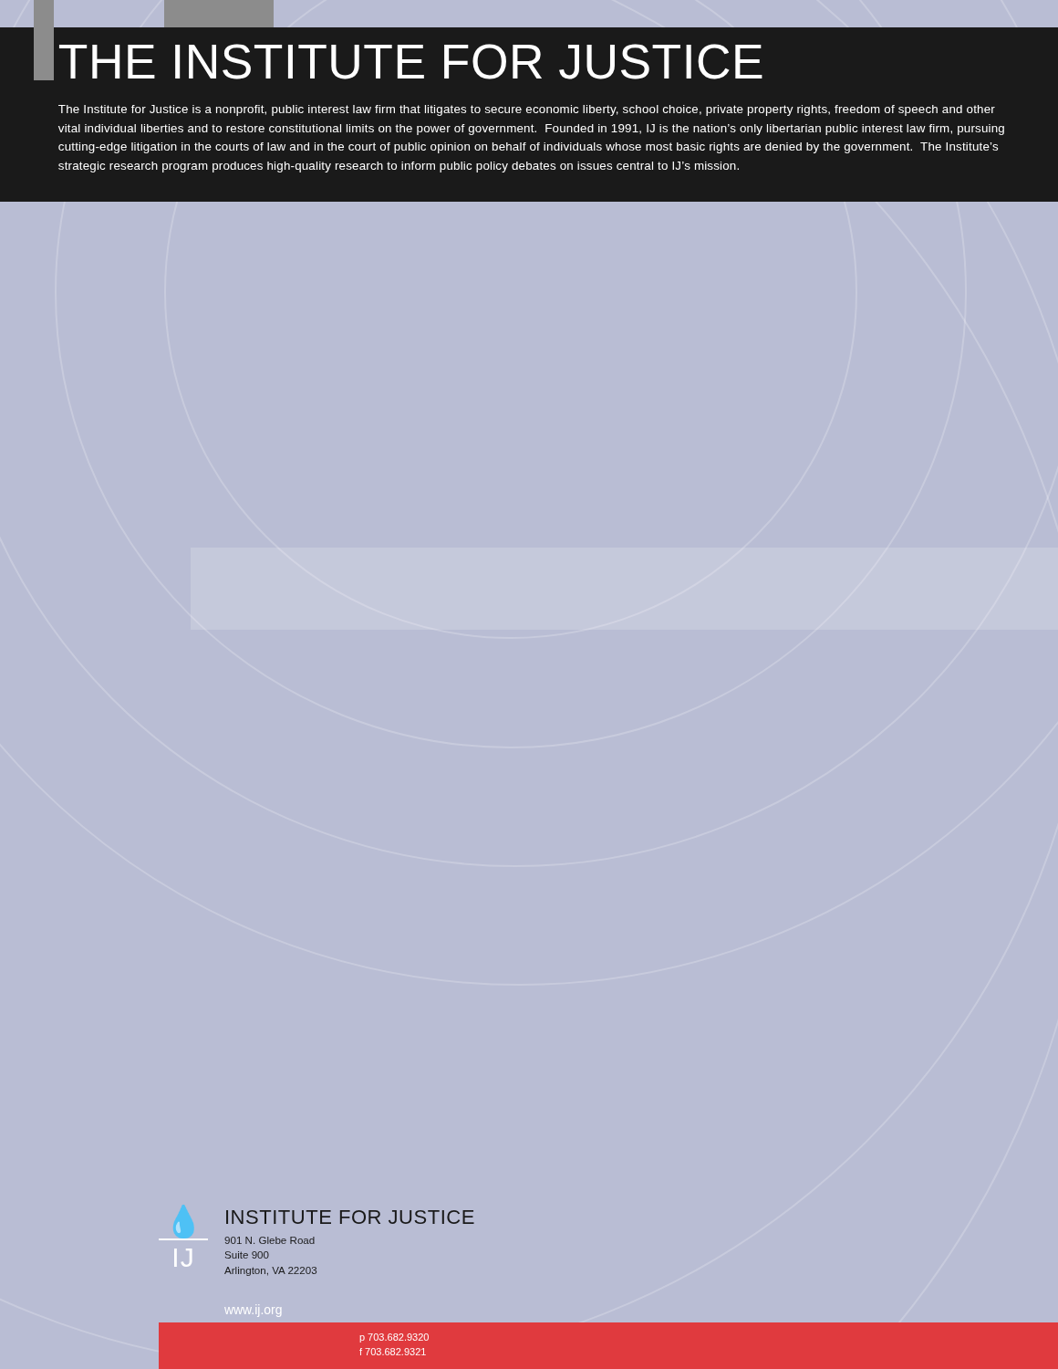The Institute for Justice
The Institute for Justice is a nonprofit, public interest law firm that litigates to secure economic liberty, school choice, private property rights, freedom of speech and other vital individual liberties and to restore constitutional limits on the power of government. Founded in 1991, IJ is the nation’s only libertarian public interest law firm, pursuing cutting-edge litigation in the courts of law and in the court of public opinion on behalf of individuals whose most basic rights are denied by the government. The Institute’s strategic research program produces high-quality research to inform public policy debates on issues central to IJ’s mission.
💧 IJ
Institute for Justice
901 N. Glebe Road
Suite 900
Arlington, VA 22203
www.ij.org
p 703.682.9320
f 703.682.9321